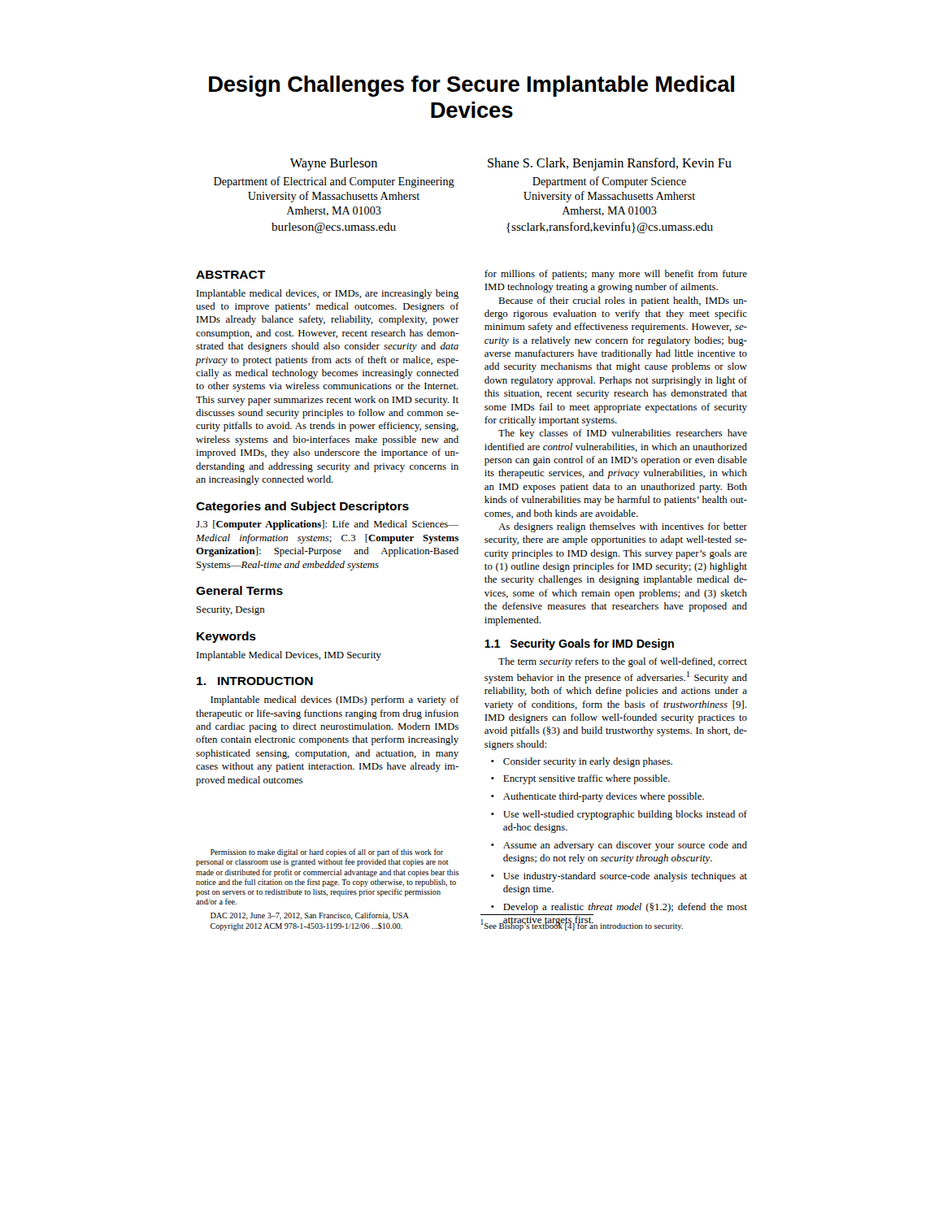Design Challenges for Secure Implantable Medical Devices
| Wayne Burleson Department of Electrical and Computer Engineering University of Massachusetts Amherst Amherst, MA 01003 burleson@ecs.umass.edu | Shane S. Clark, Benjamin Ransford, Kevin Fu Department of Computer Science University of Massachusetts Amherst Amherst, MA 01003 {ssclark,ransford,kevinfu}@cs.umass.edu |
ABSTRACT
Implantable medical devices, or IMDs, are increasingly being used to improve patients’ medical outcomes. Designers of IMDs already balance safety, reliability, complexity, power consumption, and cost. However, recent research has demonstrated that designers should also consider security and data privacy to protect patients from acts of theft or malice, especially as medical technology becomes increasingly connected to other systems via wireless communications or the Internet. This survey paper summarizes recent work on IMD security. It discusses sound security principles to follow and common security pitfalls to avoid. As trends in power efficiency, sensing, wireless systems and bio-interfaces make possible new and improved IMDs, they also underscore the importance of understanding and addressing security and privacy concerns in an increasingly connected world.
Categories and Subject Descriptors
J.3 [Computer Applications]: Life and Medical Sciences—Medical information systems; C.3 [Computer Systems Organization]: Special-Purpose and Application-Based Systems—Real-time and embedded systems
General Terms
Security, Design
Keywords
Implantable Medical Devices, IMD Security
1. INTRODUCTION
Implantable medical devices (IMDs) perform a variety of therapeutic or life-saving functions ranging from drug infusion and cardiac pacing to direct neurostimulation. Modern IMDs often contain electronic components that perform increasingly sophisticated sensing, computation, and actuation, in many cases without any patient interaction. IMDs have already improved medical outcomes
for millions of patients; many more will benefit from future IMD technology treating a growing number of ailments.
Because of their crucial roles in patient health, IMDs undergo rigorous evaluation to verify that they meet specific minimum safety and effectiveness requirements. However, security is a relatively new concern for regulatory bodies; bug-averse manufacturers have traditionally had little incentive to add security mechanisms that might cause problems or slow down regulatory approval. Perhaps not surprisingly in light of this situation, recent security research has demonstrated that some IMDs fail to meet appropriate expectations of security for critically important systems.
The key classes of IMD vulnerabilities researchers have identified are control vulnerabilities, in which an unauthorized person can gain control of an IMD’s operation or even disable its therapeutic services, and privacy vulnerabilities, in which an IMD exposes patient data to an unauthorized party. Both kinds of vulnerabilities may be harmful to patients’ health outcomes, and both kinds are avoidable.
As designers realign themselves with incentives for better security, there are ample opportunities to adapt well-tested security principles to IMD design. This survey paper’s goals are to (1) outline design principles for IMD security; (2) highlight the security challenges in designing implantable medical devices, some of which remain open problems; and (3) sketch the defensive measures that researchers have proposed and implemented.
1.1 Security Goals for IMD Design
The term security refers to the goal of well-defined, correct system behavior in the presence of adversaries.1 Security and reliability, both of which define policies and actions under a variety of conditions, form the basis of trustworthiness [9]. IMD designers can follow well-founded security practices to avoid pitfalls (§3) and build trustworthy systems. In short, designers should:
Consider security in early design phases.
Encrypt sensitive traffic where possible.
Authenticate third-party devices where possible.
Use well-studied cryptographic building blocks instead of ad-hoc designs.
Assume an adversary can discover your source code and designs; do not rely on security through obscurity.
Use industry-standard source-code analysis techniques at design time.
Develop a realistic threat model (§1.2); defend the most attractive targets first.
Permission to make digital or hard copies of all or part of this work for personal or classroom use is granted without fee provided that copies are not made or distributed for profit or commercial advantage and that copies bear this notice and the full citation on the first page. To copy otherwise, to republish, to post on servers or to redistribute to lists, requires prior specific permission and/or a fee.
DAC 2012, June 3–7, 2012, San Francisco, California, USA
Copyright 2012 ACM 978-1-4503-1199-1/12/06 ...$10.00.
1See Bishop’s textbook [4] for an introduction to security.